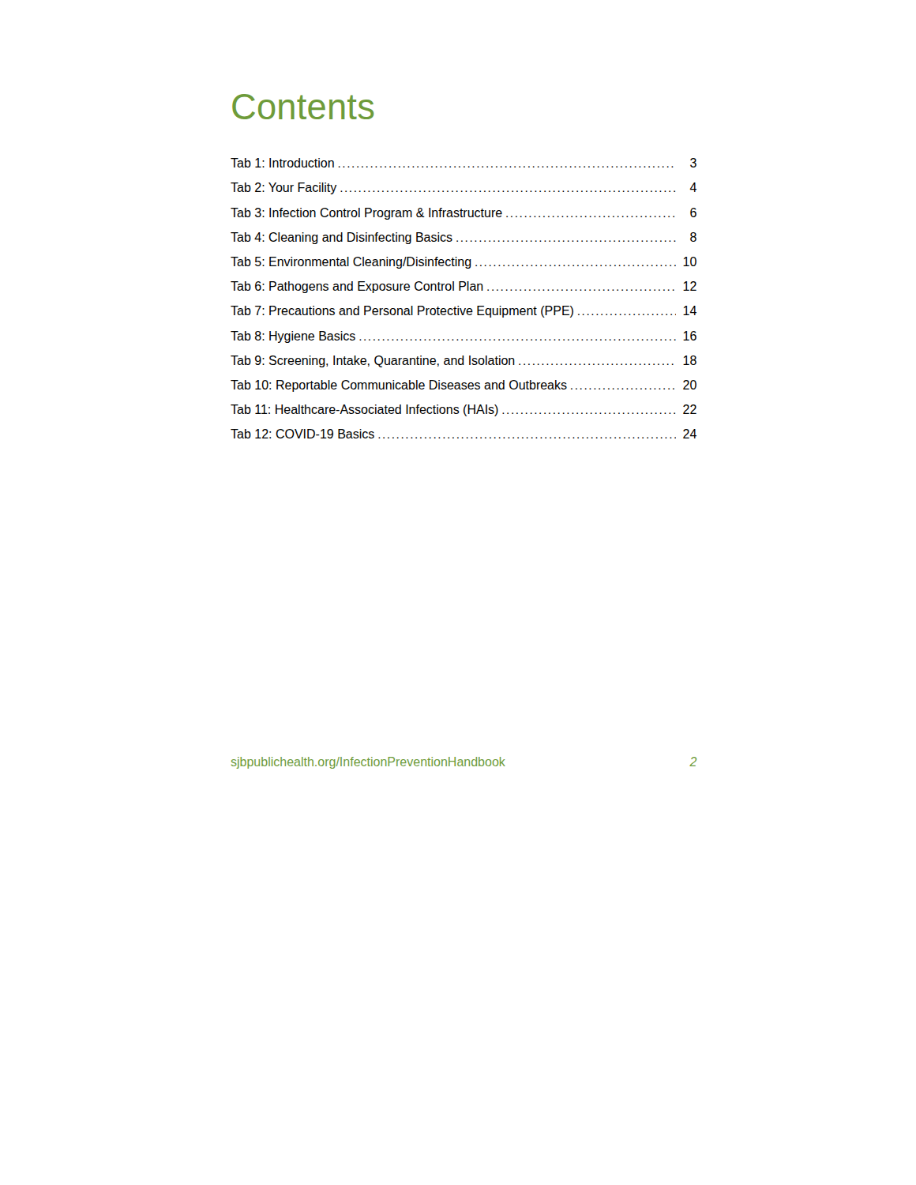Contents
Tab 1: Introduction ........................................................................................................... 3 Tab 2: Your Facility ........................................................................................................... 4 Tab 3: Infection Control Program & Infrastructure ........................................................................................................... 6 Tab 4: Cleaning and Disinfecting Basics ........................................................................................................... 8 Tab 5: Environmental Cleaning/Disinfecting ........................................................................................................... 10 Tab 6: Pathogens and Exposure Control Plan ........................................................................................................... 12 Tab 7: Precautions and Personal Protective Equipment (PPE) ........................................................................................................... 14 Tab 8: Hygiene Basics ........................................................................................................... 16 Tab 9: Screening, Intake, Quarantine, and Isolation ........................................................................................................... 18 Tab 10: Reportable Communicable Diseases and Outbreaks ........................................................................................................... 20 Tab 11: Healthcare-Associated Infections (HAIs) ........................................................................................................... 22 Tab 12: COVID-19 Basics ........................................................................................................... 24
sjbpublichealth.org/InfectionPreventionHandbook 2